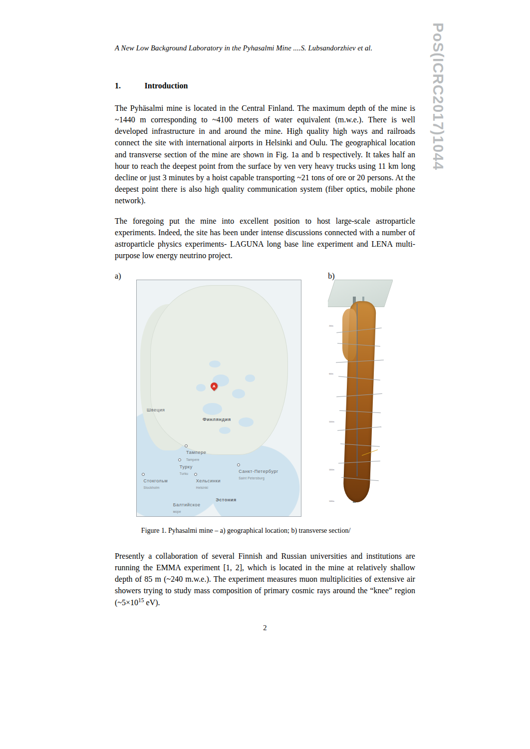A New Low Background Laboratory in the Pyhasalmi Mine ....S. Lubsandorzhiev et al.
1. Introduction
The Pyhäsalmi mine is located in the Central Finland. The maximum depth of the mine is ~1440 m corresponding to ~4100 meters of water equivalent (m.w.e.). There is well developed infrastructure in and around the mine. High quality high ways and railroads connect the site with international airports in Helsinki and Oulu. The geographical location and transverse section of the mine are shown in Fig. 1a and b respectively. It takes half an hour to reach the deepest point from the surface by ven very heavy trucks using 11 km long decline or just 3 minutes by a hoist capable transporting ~21 tons of ore or 20 persons. At the deepest point there is also high quality communication system (fiber optics, mobile phone network).
The foregoing put the mine into excellent position to host large-scale astroparticle experiments. Indeed, the site has been under intense discussions connected with a number of astroparticle physics experiments- LAGUNA long base line experiment and LENA multi-purpose low energy neutrino project.
a) b)
Швеция
Финляндия
Тампере Tampere
Турку Turku
Хельсинки Helsinki
Санкт-Петербург Saint Petersburg
Стокгольм Stockholm
Эстония
Балтийское море
200m
600m
1000m
1400m
1440m
Figure 1. Pyhasalmi mine – a) geographical location; b) transverse section/
Presently a collaboration of several Finnish and Russian universities and institutions are running the EMMA experiment [1, 2], which is located in the mine at relatively shallow depth of 85 m (~240 m.w.e.). The experiment measures muon multiplicities of extensive air showers trying to study mass composition of primary cosmic rays around the “knee” region (~5×1015 eV).
PoS(ICRC2017)1044
2